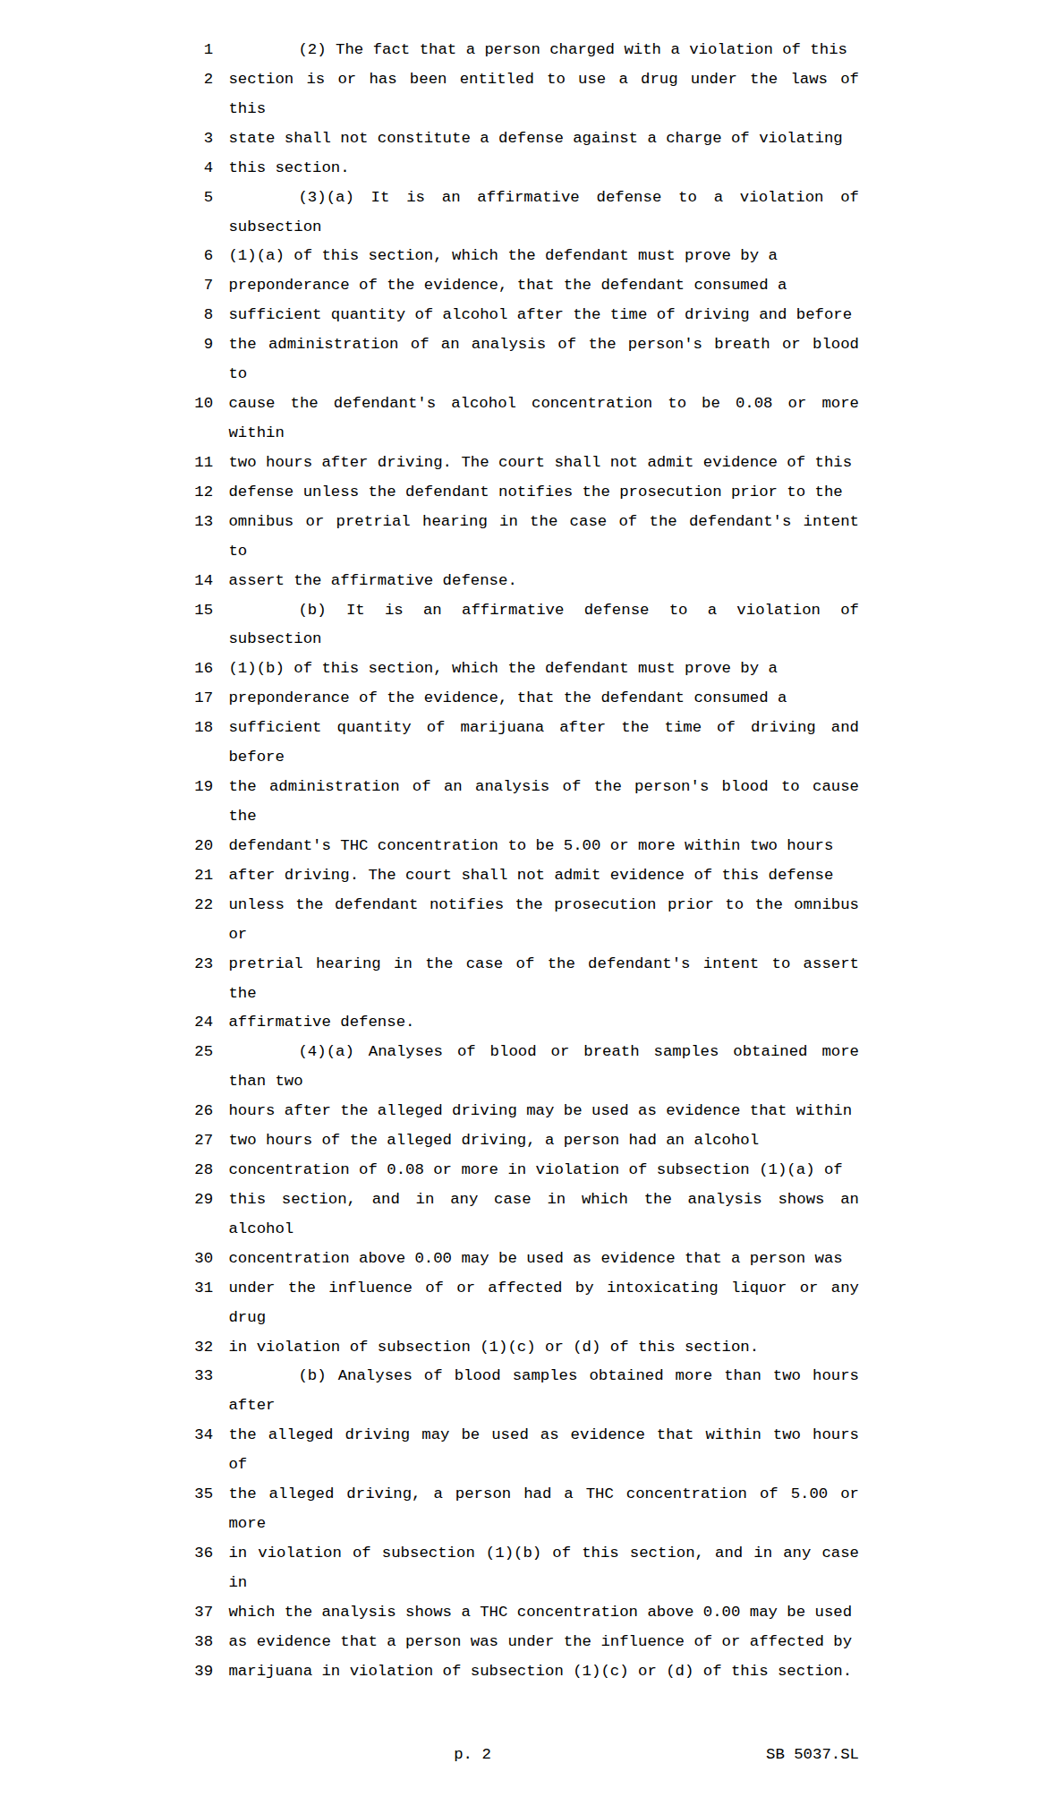(2) The fact that a person charged with a violation of this
section is or has been entitled to use a drug under the laws of this
state shall not constitute a defense against a charge of violating
this section.
(3)(a) It is an affirmative defense to a violation of subsection
(1)(a) of this section, which the defendant must prove by a
preponderance of the evidence, that the defendant consumed a
sufficient quantity of alcohol after the time of driving and before
the administration of an analysis of the person's breath or blood to
cause the defendant's alcohol concentration to be 0.08 or more within
two hours after driving. The court shall not admit evidence of this
defense unless the defendant notifies the prosecution prior to the
omnibus or pretrial hearing in the case of the defendant's intent to
assert the affirmative defense.
(b) It is an affirmative defense to a violation of subsection
(1)(b) of this section, which the defendant must prove by a
preponderance of the evidence, that the defendant consumed a
sufficient quantity of marijuana after the time of driving and before
the administration of an analysis of the person's blood to cause the
defendant's THC concentration to be 5.00 or more within two hours
after driving. The court shall not admit evidence of this defense
unless the defendant notifies the prosecution prior to the omnibus or
pretrial hearing in the case of the defendant's intent to assert the
affirmative defense.
(4)(a) Analyses of blood or breath samples obtained more than two
hours after the alleged driving may be used as evidence that within
two hours of the alleged driving, a person had an alcohol
concentration of 0.08 or more in violation of subsection (1)(a) of
this section, and in any case in which the analysis shows an alcohol
concentration above 0.00 may be used as evidence that a person was
under the influence of or affected by intoxicating liquor or any drug
in violation of subsection (1)(c) or (d) of this section.
(b) Analyses of blood samples obtained more than two hours after
the alleged driving may be used as evidence that within two hours of
the alleged driving, a person had a THC concentration of 5.00 or more
in violation of subsection (1)(b) of this section, and in any case in
which the analysis shows a THC concentration above 0.00 may be used
as evidence that a person was under the influence of or affected by
marijuana in violation of subsection (1)(c) or (d) of this section.
p. 2
SB 5037.SL